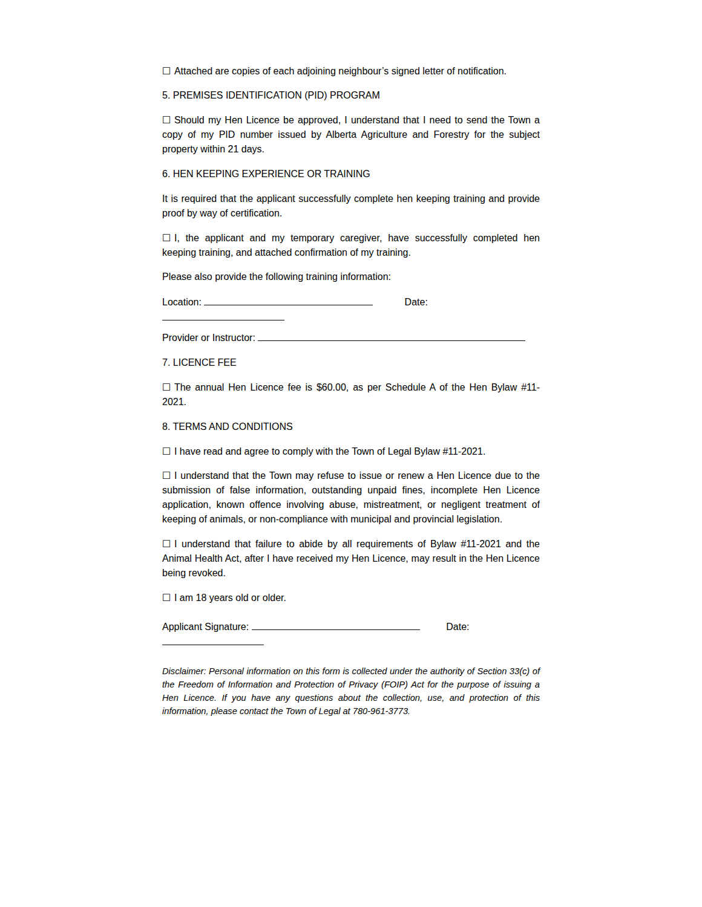☐Attached are copies of each adjoining neighbour’s signed letter of notification.
5. PREMISES IDENTIFICATION (PID) PROGRAM
☐Should my Hen Licence be approved, I understand that I need to send the Town a copy of my PID number issued by Alberta Agriculture and Forestry for the subject property within 21 days.
6. HEN KEEPING EXPERIENCE OR TRAINING
It is required that the applicant successfully complete hen keeping training and provide proof by way of certification.
☐I, the applicant and my temporary caregiver, have successfully completed hen keeping training, and attached confirmation of my training.
Please also provide the following training information:
Location: Date:
Provider or Instructor:
7. LICENCE FEE
☐The annual Hen Licence fee is $60.00, as per Schedule A of the Hen Bylaw #11-2021.
8. TERMS AND CONDITIONS
☐I have read and agree to comply with the Town of Legal Bylaw #11-2021.
☐I understand that the Town may refuse to issue or renew a Hen Licence due to the submission of false information, outstanding unpaid fines, incomplete Hen Licence application, known offence involving abuse, mistreatment, or negligent treatment of keeping of animals, or non-compliance with municipal and provincial legislation.
☐I understand that failure to abide by all requirements of Bylaw #11-2021 and the Animal Health Act, after I have received my Hen Licence, may result in the Hen Licence being revoked.
☐I am 18 years old or older.
Applicant Signature: Date:
Disclaimer: Personal information on this form is collected under the authority of Section 33(c) of the Freedom of Information and Protection of Privacy (FOIP) Act for the purpose of issuing a Hen Licence. If you have any questions about the collection, use, and protection of this information, please contact the Town of Legal at 780-961-3773.